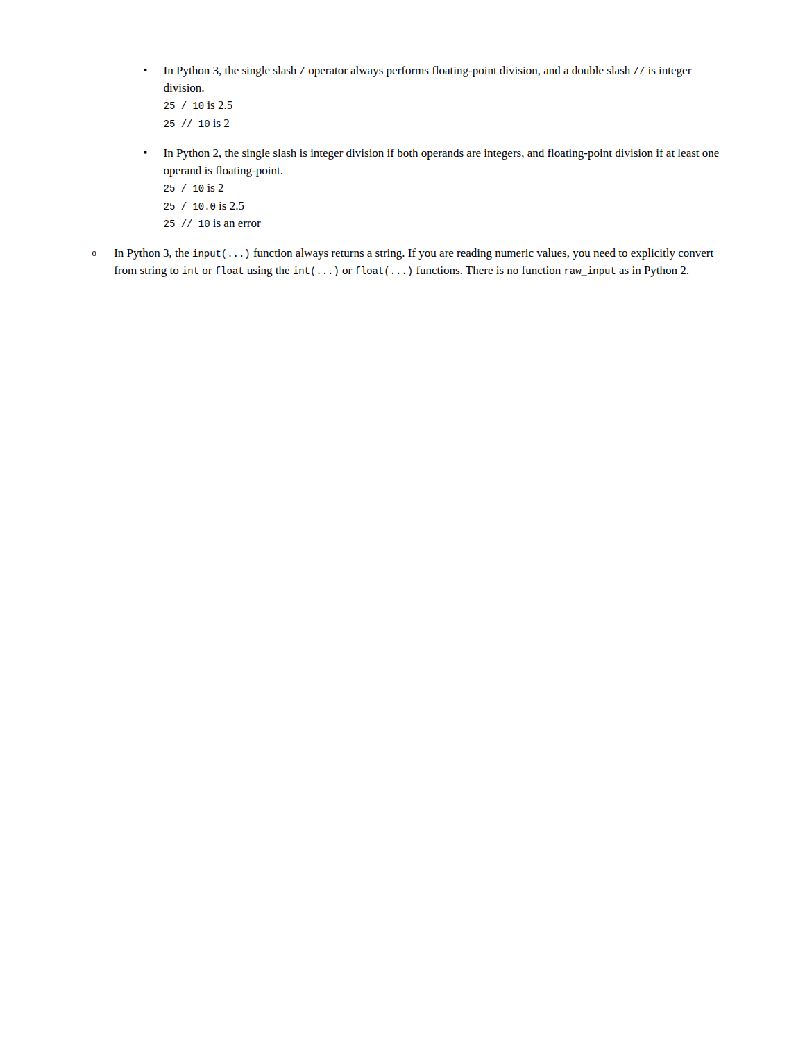In Python 3, the single slash / operator always performs floating-point division, and a double slash // is integer division.
25 / 10 is 2.5
25 // 10 is 2
In Python 2, the single slash is integer division if both operands are integers, and floating-point division if at least one operand is floating-point.
25 / 10 is 2
25 / 10.0 is 2.5
25 // 10 is an error
In Python 3, the input(...) function always returns a string. If you are reading numeric values, you need to explicitly convert from string to int or float using the int(...) or float(...) functions. There is no function raw_input as in Python 2.